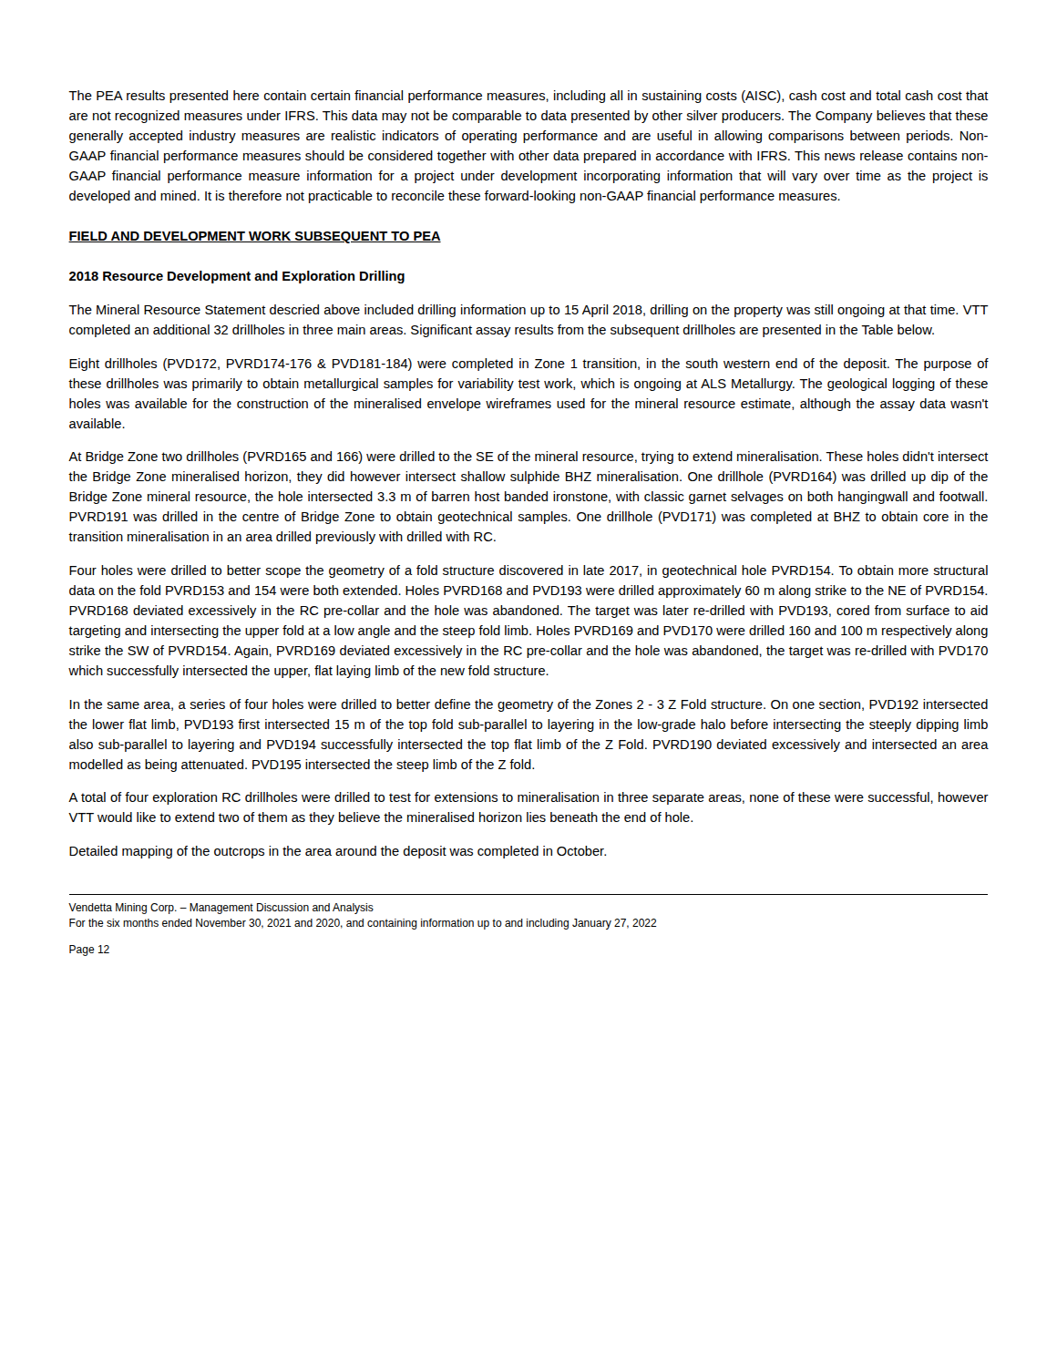The PEA results presented here contain certain financial performance measures, including all in sustaining costs (AISC), cash cost and total cash cost that are not recognized measures under IFRS. This data may not be comparable to data presented by other silver producers. The Company believes that these generally accepted industry measures are realistic indicators of operating performance and are useful in allowing comparisons between periods. Non-GAAP financial performance measures should be considered together with other data prepared in accordance with IFRS. This news release contains non-GAAP financial performance measure information for a project under development incorporating information that will vary over time as the project is developed and mined. It is therefore not practicable to reconcile these forward-looking non-GAAP financial performance measures.
FIELD AND DEVELOPMENT WORK SUBSEQUENT TO PEA
2018 Resource Development and Exploration Drilling
The Mineral Resource Statement descried above included drilling information up to 15 April 2018, drilling on the property was still ongoing at that time. VTT completed an additional 32 drillholes in three main areas. Significant assay results from the subsequent drillholes are presented in the Table below.
Eight drillholes (PVD172, PVRD174-176 & PVD181-184) were completed in Zone 1 transition, in the south western end of the deposit. The purpose of these drillholes was primarily to obtain metallurgical samples for variability test work, which is ongoing at ALS Metallurgy. The geological logging of these holes was available for the construction of the mineralised envelope wireframes used for the mineral resource estimate, although the assay data wasn't available.
At Bridge Zone two drillholes (PVRD165 and 166) were drilled to the SE of the mineral resource, trying to extend mineralisation. These holes didn't intersect the Bridge Zone mineralised horizon, they did however intersect shallow sulphide BHZ mineralisation. One drillhole (PVRD164) was drilled up dip of the Bridge Zone mineral resource, the hole intersected 3.3 m of barren host banded ironstone, with classic garnet selvages on both hangingwall and footwall. PVRD191 was drilled in the centre of Bridge Zone to obtain geotechnical samples. One drillhole (PVD171) was completed at BHZ to obtain core in the transition mineralisation in an area drilled previously with drilled with RC.
Four holes were drilled to better scope the geometry of a fold structure discovered in late 2017, in geotechnical hole PVRD154. To obtain more structural data on the fold PVRD153 and 154 were both extended. Holes PVRD168 and PVD193 were drilled approximately 60 m along strike to the NE of PVRD154. PVRD168 deviated excessively in the RC pre-collar and the hole was abandoned. The target was later re-drilled with PVD193, cored from surface to aid targeting and intersecting the upper fold at a low angle and the steep fold limb. Holes PVRD169 and PVD170 were drilled 160 and 100 m respectively along strike the SW of PVRD154. Again, PVRD169 deviated excessively in the RC pre-collar and the hole was abandoned, the target was re-drilled with PVD170 which successfully intersected the upper, flat laying limb of the new fold structure.
In the same area, a series of four holes were drilled to better define the geometry of the Zones 2 - 3 Z Fold structure. On one section, PVD192 intersected the lower flat limb, PVD193 first intersected 15 m of the top fold sub-parallel to layering in the low-grade halo before intersecting the steeply dipping limb also sub-parallel to layering and PVD194 successfully intersected the top flat limb of the Z Fold. PVRD190 deviated excessively and intersected an area modelled as being attenuated. PVD195 intersected the steep limb of the Z fold.
A total of four exploration RC drillholes were drilled to test for extensions to mineralisation in three separate areas, none of these were successful, however VTT would like to extend two of them as they believe the mineralised horizon lies beneath the end of hole.
Detailed mapping of the outcrops in the area around the deposit was completed in October.
Vendetta Mining Corp. – Management Discussion and Analysis
For the six months ended November 30, 2021 and 2020, and containing information up to and including January 27, 2022
Page 12